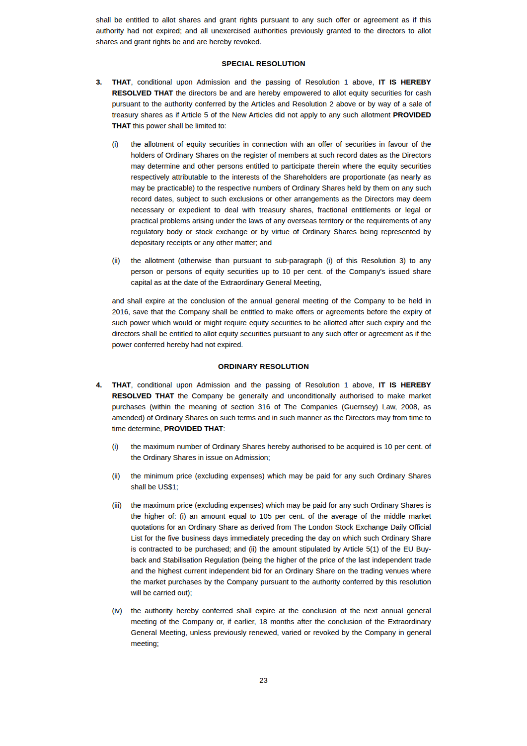shall be entitled to allot shares and grant rights pursuant to any such offer or agreement as if this authority had not expired; and all unexercised authorities previously granted to the directors to allot shares and grant rights be and are hereby revoked.
SPECIAL RESOLUTION
3.
THAT, conditional upon Admission and the passing of Resolution 1 above, IT IS HEREBY RESOLVED THAT the directors be and are hereby empowered to allot equity securities for cash pursuant to the authority conferred by the Articles and Resolution 2 above or by way of a sale of treasury shares as if Article 5 of the New Articles did not apply to any such allotment PROVIDED THAT this power shall be limited to:
(i) the allotment of equity securities in connection with an offer of securities in favour of the holders of Ordinary Shares on the register of members at such record dates as the Directors may determine and other persons entitled to participate therein where the equity securities respectively attributable to the interests of the Shareholders are proportionate (as nearly as may be practicable) to the respective numbers of Ordinary Shares held by them on any such record dates, subject to such exclusions or other arrangements as the Directors may deem necessary or expedient to deal with treasury shares, fractional entitlements or legal or practical problems arising under the laws of any overseas territory or the requirements of any regulatory body or stock exchange or by virtue of Ordinary Shares being represented by depositary receipts or any other matter; and
(ii) the allotment (otherwise than pursuant to sub-paragraph (i) of this Resolution 3) to any person or persons of equity securities up to 10 per cent. of the Company's issued share capital as at the date of the Extraordinary General Meeting,
and shall expire at the conclusion of the annual general meeting of the Company to be held in 2016, save that the Company shall be entitled to make offers or agreements before the expiry of such power which would or might require equity securities to be allotted after such expiry and the directors shall be entitled to allot equity securities pursuant to any such offer or agreement as if the power conferred hereby had not expired.
ORDINARY RESOLUTION
4.
THAT, conditional upon Admission and the passing of Resolution 1 above, IT IS HEREBY RESOLVED THAT the Company be generally and unconditionally authorised to make market purchases (within the meaning of section 316 of The Companies (Guernsey) Law, 2008, as amended) of Ordinary Shares on such terms and in such manner as the Directors may from time to time determine, PROVIDED THAT:
(i) the maximum number of Ordinary Shares hereby authorised to be acquired is 10 per cent. of the Ordinary Shares in issue on Admission;
(ii) the minimum price (excluding expenses) which may be paid for any such Ordinary Shares shall be US$1;
(iii) the maximum price (excluding expenses) which may be paid for any such Ordinary Shares is the higher of: (i) an amount equal to 105 per cent. of the average of the middle market quotations for an Ordinary Share as derived from The London Stock Exchange Daily Official List for the five business days immediately preceding the day on which such Ordinary Share is contracted to be purchased; and (ii) the amount stipulated by Article 5(1) of the EU Buy-back and Stabilisation Regulation (being the higher of the price of the last independent trade and the highest current independent bid for an Ordinary Share on the trading venues where the market purchases by the Company pursuant to the authority conferred by this resolution will be carried out);
(iv) the authority hereby conferred shall expire at the conclusion of the next annual general meeting of the Company or, if earlier, 18 months after the conclusion of the Extraordinary General Meeting, unless previously renewed, varied or revoked by the Company in general meeting;
23